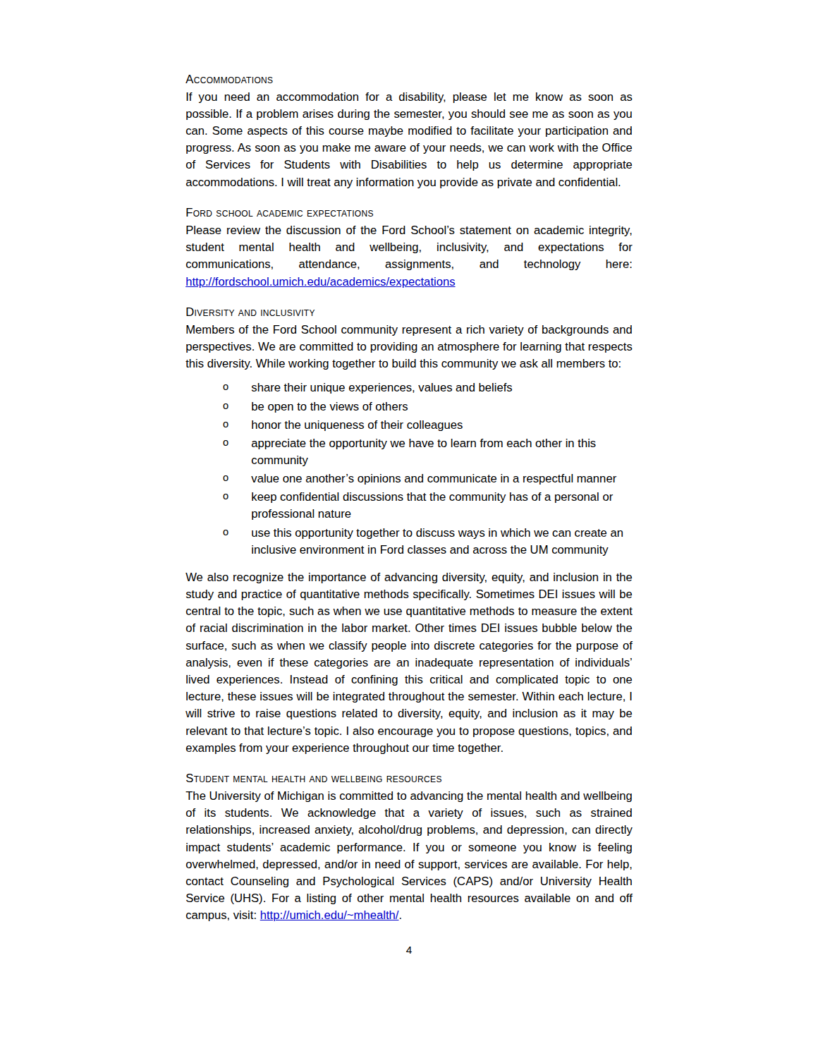Accommodations
If you need an accommodation for a disability, please let me know as soon as possible. If a problem arises during the semester, you should see me as soon as you can. Some aspects of this course maybe modified to facilitate your participation and progress. As soon as you make me aware of your needs, we can work with the Office of Services for Students with Disabilities to help us determine appropriate accommodations. I will treat any information you provide as private and confidential.
Ford School Academic Expectations
Please review the discussion of the Ford School’s statement on academic integrity, student mental health and wellbeing, inclusivity, and expectations for communications, attendance, assignments, and technology here: http://fordschool.umich.edu/academics/expectations
Diversity and Inclusivity
Members of the Ford School community represent a rich variety of backgrounds and perspectives. We are committed to providing an atmosphere for learning that respects this diversity. While working together to build this community we ask all members to:
share their unique experiences, values and beliefs
be open to the views of others
honor the uniqueness of their colleagues
appreciate the opportunity we have to learn from each other in this community
value one another’s opinions and communicate in a respectful manner
keep confidential discussions that the community has of a personal or professional nature
use this opportunity together to discuss ways in which we can create an inclusive environment in Ford classes and across the UM community
We also recognize the importance of advancing diversity, equity, and inclusion in the study and practice of quantitative methods specifically. Sometimes DEI issues will be central to the topic, such as when we use quantitative methods to measure the extent of racial discrimination in the labor market. Other times DEI issues bubble below the surface, such as when we classify people into discrete categories for the purpose of analysis, even if these categories are an inadequate representation of individuals’ lived experiences. Instead of confining this critical and complicated topic to one lecture, these issues will be integrated throughout the semester. Within each lecture, I will strive to raise questions related to diversity, equity, and inclusion as it may be relevant to that lecture’s topic. I also encourage you to propose questions, topics, and examples from your experience throughout our time together.
Student Mental Health and Wellbeing Resources
The University of Michigan is committed to advancing the mental health and wellbeing of its students. We acknowledge that a variety of issues, such as strained relationships, increased anxiety, alcohol/drug problems, and depression, can directly impact students’ academic performance. If you or someone you know is feeling overwhelmed, depressed, and/or in need of support, services are available. For help, contact Counseling and Psychological Services (CAPS) and/or University Health Service (UHS). For a listing of other mental health resources available on and off campus, visit: http://umich.edu/~mhealth/.
4